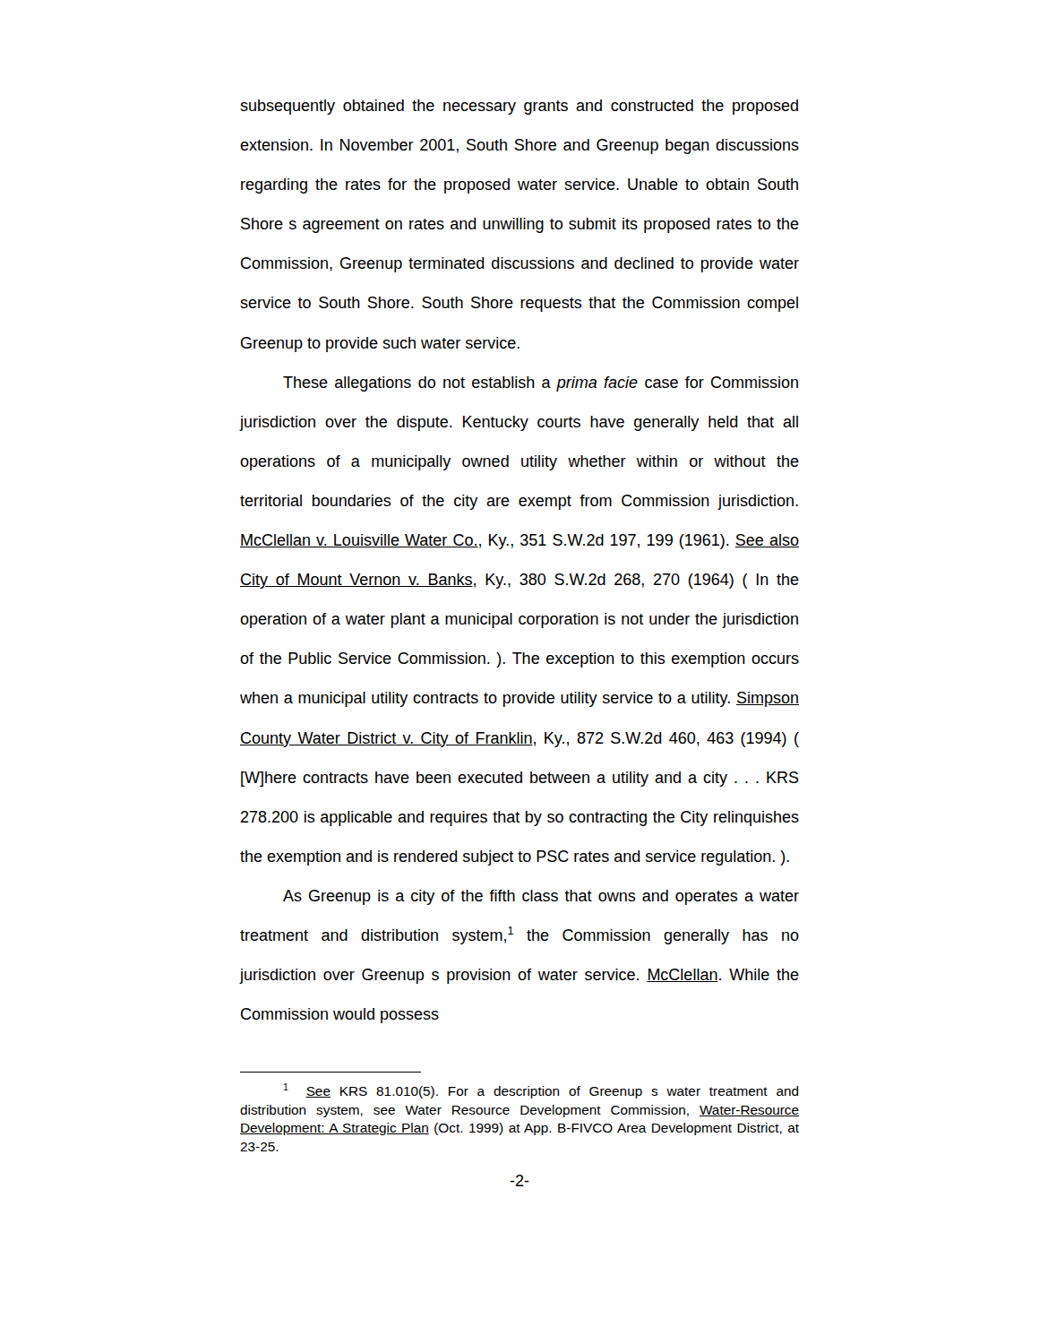subsequently obtained the necessary grants and constructed the proposed extension. In November 2001, South Shore and Greenup began discussions regarding the rates for the proposed water service. Unable to obtain South Shore s agreement on rates and unwilling to submit its proposed rates to the Commission, Greenup terminated discussions and declined to provide water service to South Shore. South Shore requests that the Commission compel Greenup to provide such water service.
These allegations do not establish a prima facie case for Commission jurisdiction over the dispute. Kentucky courts have generally held that all operations of a municipally owned utility whether within or without the territorial boundaries of the city are exempt from Commission jurisdiction. McClellan v. Louisville Water Co., Ky., 351 S.W.2d 197, 199 (1961). See also City of Mount Vernon v. Banks, Ky., 380 S.W.2d 268, 270 (1964) ( In the operation of a water plant a municipal corporation is not under the jurisdiction of the Public Service Commission. ). The exception to this exemption occurs when a municipal utility contracts to provide utility service to a utility. Simpson County Water District v. City of Franklin, Ky., 872 S.W.2d 460, 463 (1994) ( [W]here contracts have been executed between a utility and a city . . . KRS 278.200 is applicable and requires that by so contracting the City relinquishes the exemption and is rendered subject to PSC rates and service regulation. ).
As Greenup is a city of the fifth class that owns and operates a water treatment and distribution system,1 the Commission generally has no jurisdiction over Greenup s provision of water service. McClellan. While the Commission would possess
1 See KRS 81.010(5). For a description of Greenup s water treatment and distribution system, see Water Resource Development Commission, Water-Resource Development: A Strategic Plan (Oct. 1999) at App. B-FIVCO Area Development District, at 23-25.
-2-